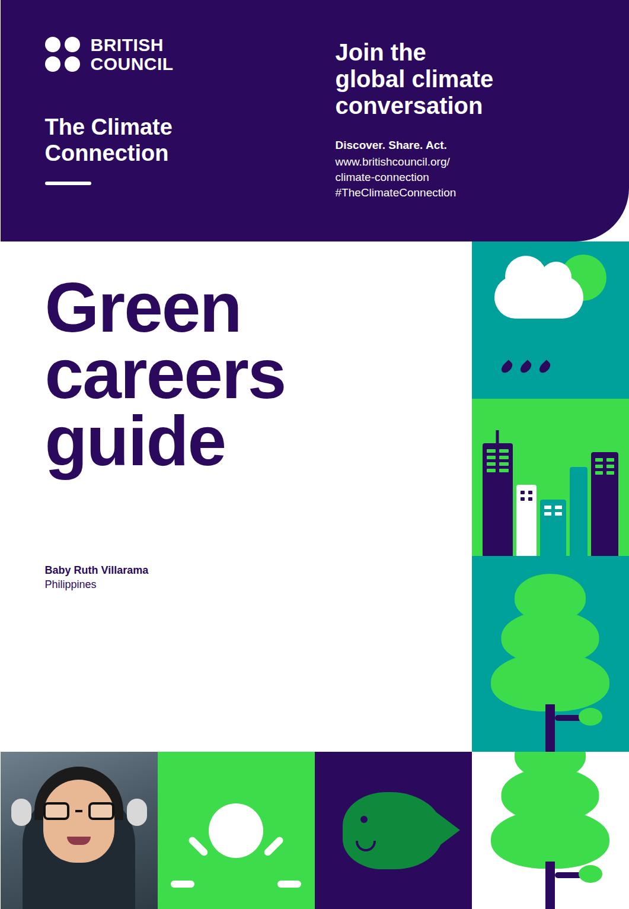BRITISH
COUNCIL
The Climate
Connection
Join the
global climate
conversation
Discover. Share. Act.
www.britishcouncil.org/
climate-connection
#TheClimateConnection
Green
careers
guide
Baby Ruth Villarama Philippines